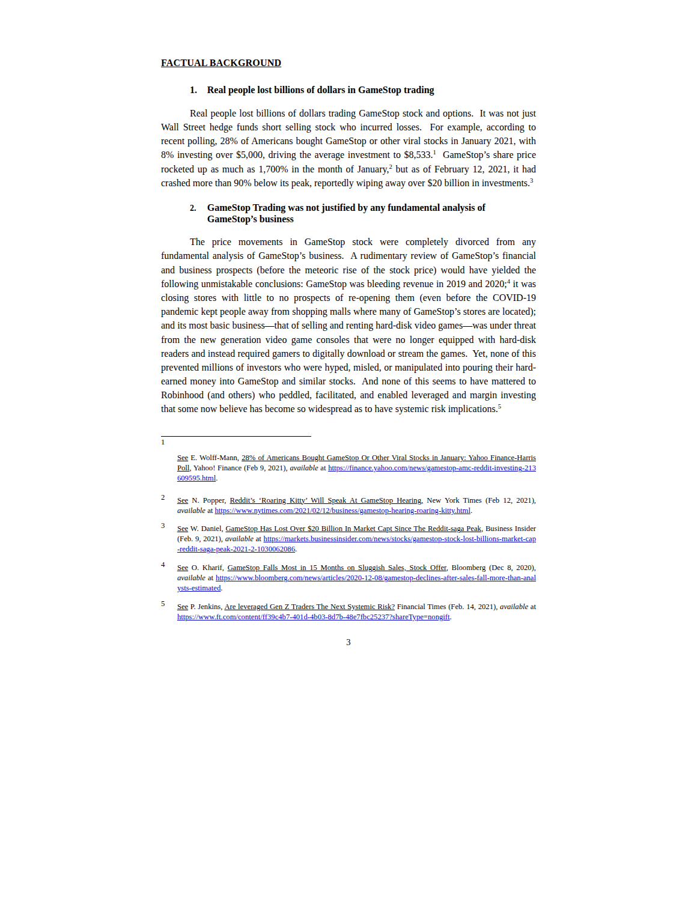FACTUAL BACKGROUND
1. Real people lost billions of dollars in GameStop trading
Real people lost billions of dollars trading GameStop stock and options. It was not just Wall Street hedge funds short selling stock who incurred losses. For example, according to recent polling, 28% of Americans bought GameStop or other viral stocks in January 2021, with 8% investing over $5,000, driving the average investment to $8,533.1 GameStop’s share price rocketed up as much as 1,700% in the month of January,2 but as of February 12, 2021, it had crashed more than 90% below its peak, reportedly wiping away over $20 billion in investments.3
2. GameStop Trading was not justified by any fundamental analysis of GameStop’s business
The price movements in GameStop stock were completely divorced from any fundamental analysis of GameStop’s business. A rudimentary review of GameStop’s financial and business prospects (before the meteoric rise of the stock price) would have yielded the following unmistakable conclusions: GameStop was bleeding revenue in 2019 and 2020;4 it was closing stores with little to no prospects of re-opening them (even before the COVID-19 pandemic kept people away from shopping malls where many of GameStop’s stores are located); and its most basic business—that of selling and renting hard-disk video games—was under threat from the new generation video game consoles that were no longer equipped with hard-disk readers and instead required gamers to digitally download or stream the games. Yet, none of this prevented millions of investors who were hyped, misled, or manipulated into pouring their hard-earned money into GameStop and similar stocks. And none of this seems to have mattered to Robinhood (and others) who peddled, facilitated, and enabled leveraged and margin investing that some now believe has become so widespread as to have systemic risk implications.5
1
See E. Wolff-Mann, 28% of Americans Bought GameStop Or Other Viral Stocks in January: Yahoo Finance-Harris Poll, Yahoo! Finance (Feb 9, 2021), available at https://finance.yahoo.com/news/gamestop-amc-reddit-investing-213609595.html.
2
See N. Popper, Reddit’s ‘Roaring Kitty’ Will Speak At GameStop Hearing, New York Times (Feb 12, 2021), available at https://www.nytimes.com/2021/02/12/business/gamestop-hearing-roaring-kitty.html.
3
See W. Daniel, GameStop Has Lost Over $20 Billion In Market Capt Since The Reddit-saga Peak, Business Insider (Feb. 9, 2021), available at https://markets.businessinsider.com/news/stocks/gamestop-stock-lost-billions-market-cap-reddit-saga-peak-2021-2-1030062086.
4
See O. Kharif, GameStop Falls Most in 15 Months on Sluggish Sales, Stock Offer, Bloomberg (Dec 8, 2020), available at https://www.bloomberg.com/news/articles/2020-12-08/gamestop-declines-after-sales-fall-more-than-analysts-estimated.
5
See P. Jenkins, Are leveraged Gen Z Traders The Next Systemic Risk? Financial Times (Feb. 14, 2021), available at https://www.ft.com/content/ff39c4b7-401d-4b03-8d7b-48e7fbc25237?shareType=nongift.
3